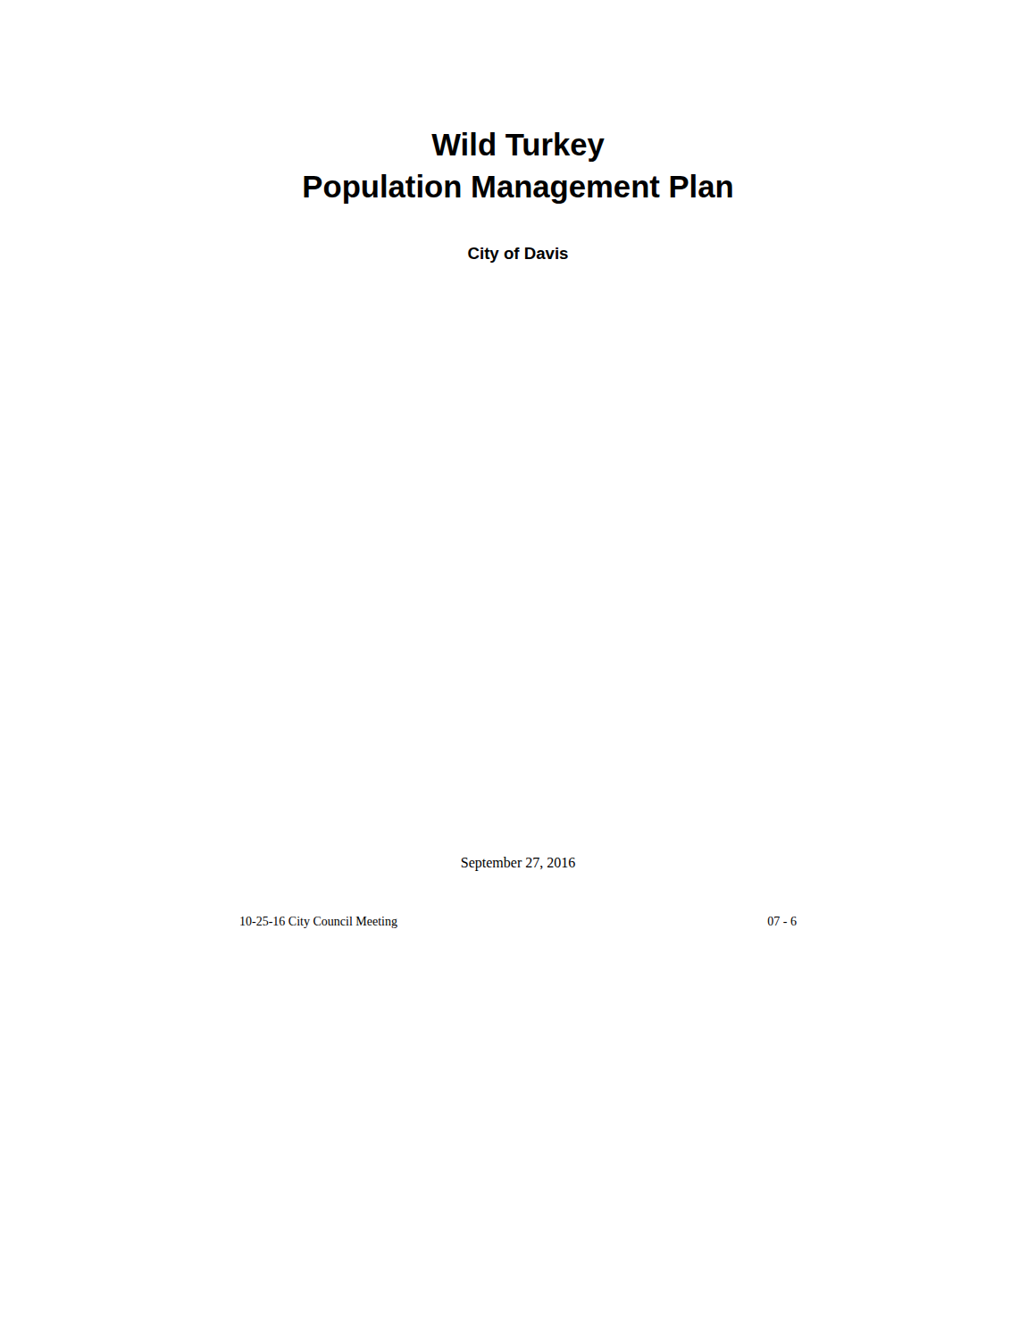Wild Turkey
Population Management Plan
City of Davis
September 27, 2016
10-25-16 City Council Meeting
07 - 6